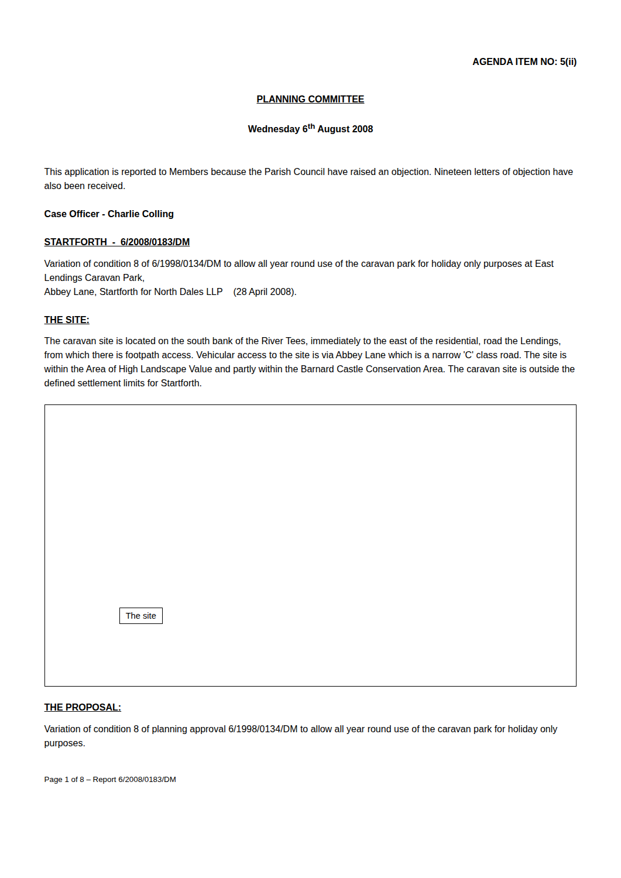AGENDA ITEM NO: 5(ii)
PLANNING COMMITTEE
Wednesday 6th August 2008
This application is reported to Members because the Parish Council have raised an objection. Nineteen letters of objection have also been received.
Case Officer - Charlie Colling
STARTFORTH - 6/2008/0183/DM
Variation of condition 8 of 6/1998/0134/DM to allow all year round use of the caravan park for holiday only purposes at East Lendings Caravan Park,
Abbey Lane, Startforth for North Dales LLP (28 April 2008).
THE SITE:
The caravan site is located on the south bank of the River Tees, immediately to the east of the residential, road the Lendings, from which there is footpath access. Vehicular access to the site is via Abbey Lane which is a narrow 'C' class road. The site is within the Area of High Landscape Value and partly within the Barnard Castle Conservation Area. The caravan site is outside the defined settlement limits for Startforth.
The site
THE PROPOSAL:
Variation of condition 8 of planning approval 6/1998/0134/DM to allow all year round use of the caravan park for holiday only purposes.
Page 1 of 8 – Report 6/2008/0183/DM